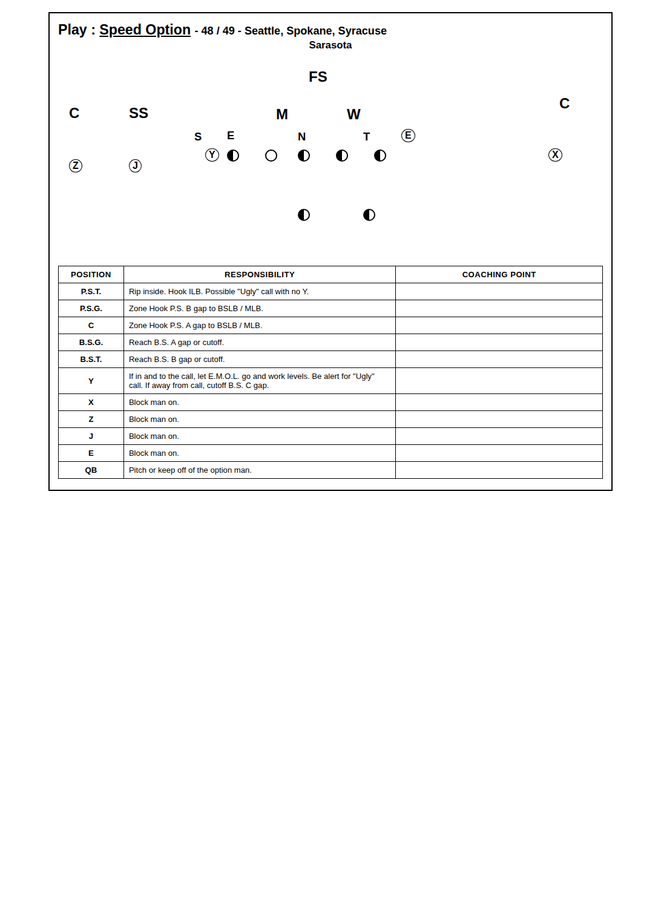Play : Speed Option - 48 / 49 - Seattle, Spokane, Syracuse
Sarasota
FS C SS M W C S E N T E Y Z J X
| POSITION | RESPONSIBILITY | COACHING POINT |
| --- | --- | --- |
| P.S.T. | Rip inside. Hook ILB. Possible "Ugly" call with no Y. | |
| P.S.G. | Zone Hook P.S. B gap to BSLB / MLB. | |
| C | Zone Hook P.S. A gap to BSLB / MLB. | |
| B.S.G. | Reach B.S. A gap or cutoff. | |
| B.S.T. | Reach B.S. B gap or cutoff. | |
| Y | If in and to the call, let E.M.O.L. go and work levels. Be alert for "Ugly" call. If away from call, cutoff B.S. C gap. | |
| X | Block man on. | |
| Z | Block man on. | |
| J | Block man on. | |
| E | Block man on. | |
| QB | Pitch or keep off of the option man. | |